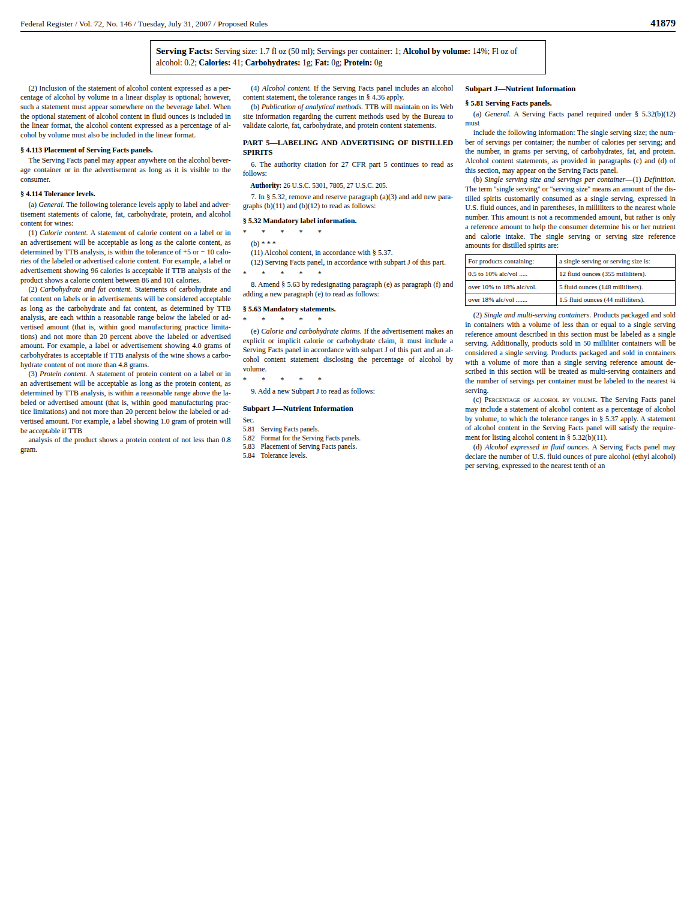Federal Register / Vol. 72, No. 146 / Tuesday, July 31, 2007 / Proposed Rules
41879
Serving Facts: Serving size: 1.7 fl oz (50 ml); Servings per container: 1; Alcohol by volume: 14%; Fl oz of alcohol: 0.2; Calories: 41; Carbohydrates: 1g; Fat: 0g; Protein: 0g
(2) Inclusion of the statement of alcohol content expressed as a percentage of alcohol by volume in a linear display is optional; however, such a statement must appear somewhere on the beverage label. When the optional statement of alcohol content in fluid ounces is included in the linear format, the alcohol content expressed as a percentage of alcohol by volume must also be included in the linear format.
§ 4.113 Placement of Serving Facts panels.
The Serving Facts panel may appear anywhere on the alcohol beverage container or in the advertisement as long as it is visible to the consumer.
§ 4.114 Tolerance levels.
(a) General. The following tolerance levels apply to label and advertisement statements of calorie, fat, carbohydrate, protein, and alcohol content for wines:
(1) Calorie content. A statement of calorie content on a label or in an advertisement will be acceptable as long as the calorie content, as determined by TTB analysis, is within the tolerance of +5 or − 10 calories of the labeled or advertised calorie content. For example, a label or advertisement showing 96 calories is acceptable if TTB analysis of the product shows a calorie content between 86 and 101 calories.
(2) Carbohydrate and fat content. Statements of carbohydrate and fat content on labels or in advertisements will be considered acceptable as long as the carbohydrate and fat content, as determined by TTB analysis, are each within a reasonable range below the labeled or advertised amount (that is, within good manufacturing practice limitations) and not more than 20 percent above the labeled or advertised amount. For example, a label or advertisement showing 4.0 grams of carbohydrates is acceptable if TTB analysis of the wine shows a carbohydrate content of not more than 4.8 grams.
(3) Protein content. A statement of protein content on a label or in an advertisement will be acceptable as long as the protein content, as determined by TTB analysis, is within a reasonable range above the labeled or advertised amount (that is, within good manufacturing practice limitations) and not more than 20 percent below the labeled or advertised amount. For example, a label showing 1.0 gram of protein will be acceptable if TTB
analysis of the product shows a protein content of not less than 0.8 gram.
(4) Alcohol content. If the Serving Facts panel includes an alcohol content statement, the tolerance ranges in § 4.36 apply.
(b) Publication of analytical methods. TTB will maintain on its Web site information regarding the current methods used by the Bureau to validate calorie, fat, carbohydrate, and protein content statements.
PART 5—LABELING AND ADVERTISING OF DISTILLED SPIRITS
6. The authority citation for 27 CFR part 5 continues to read as follows:
Authority: 26 U.S.C. 5301, 7805, 27 U.S.C. 205.
7. In § 5.32, remove and reserve paragraph (a)(3) and add new paragraphs (b)(11) and (b)(12) to read as follows:
§ 5.32 Mandatory label information.
* * * * *
(b) * * *
(11) Alcohol content, in accordance with § 5.37.
(12) Serving Facts panel, in accordance with subpart J of this part.
* * * * *
8. Amend § 5.63 by redesignating paragraph (e) as paragraph (f) and adding a new paragraph (e) to read as follows:
§ 5.63 Mandatory statements.
* * * * *
(e) Calorie and carbohydrate claims. If the advertisement makes an explicit or implicit calorie or carbohydrate claim, it must include a Serving Facts panel in accordance with subpart J of this part and an alcohol content statement disclosing the percentage of alcohol by volume.
* * * * *
9. Add a new Subpart J to read as follows:
Subpart J—Nutrient Information
Sec.
5.81 Serving Facts panels.
5.82 Format for the Serving Facts panels.
5.83 Placement of Serving Facts panels.
5.84 Tolerance levels.
Subpart J—Nutrient Information
§ 5.81 Serving Facts panels.
(a) General. A Serving Facts panel required under § 5.32(b)(12) must
include the following information: The single serving size; the number of servings per container; the number of calories per serving; and the number, in grams per serving, of carbohydrates, fat, and protein. Alcohol content statements, as provided in paragraphs (c) and (d) of this section, may appear on the Serving Facts panel.
(b) Single serving size and servings per container—(1) Definition. The term ''single serving'' or ''serving size'' means an amount of the distilled spirits customarily consumed as a single serving, expressed in U.S. fluid ounces, and in parentheses, in milliliters to the nearest whole number. This amount is not a recommended amount, but rather is only a reference amount to help the consumer determine his or her nutrient and calorie intake. The single serving or serving size reference amounts for distilled spirits are:
| For products containing: | a single serving or serving size is: |
| --- | --- |
| 0.5 to 10% alc/vol ..... | 12 fluid ounces (355 milliliters). |
| over 10% to 18% alc/vol. | 5 fluid ounces (148 milliliters). |
| over 18% alc/vol ....... | 1.5 fluid ounces (44 milliliters). |
(2) Single and multi-serving containers. Products packaged and sold in containers with a volume of less than or equal to a single serving reference amount described in this section must be labeled as a single serving. Additionally, products sold in 50 milliliter containers will be considered a single serving. Products packaged and sold in containers with a volume of more than a single serving reference amount described in this section will be treated as multi-serving containers and the number of servings per container must be labeled to the nearest ¼ serving.
(c) Percentage of alcohol by volume. The Serving Facts panel may include a statement of alcohol content as a percentage of alcohol by volume, to which the tolerance ranges in § 5.37 apply. A statement of alcohol content in the Serving Facts panel will satisfy the requirement for listing alcohol content in § 5.32(b)(11).
(d) Alcohol expressed in fluid ounces. A Serving Facts panel may declare the number of U.S. fluid ounces of pure alcohol (ethyl alcohol) per serving, expressed to the nearest tenth of an